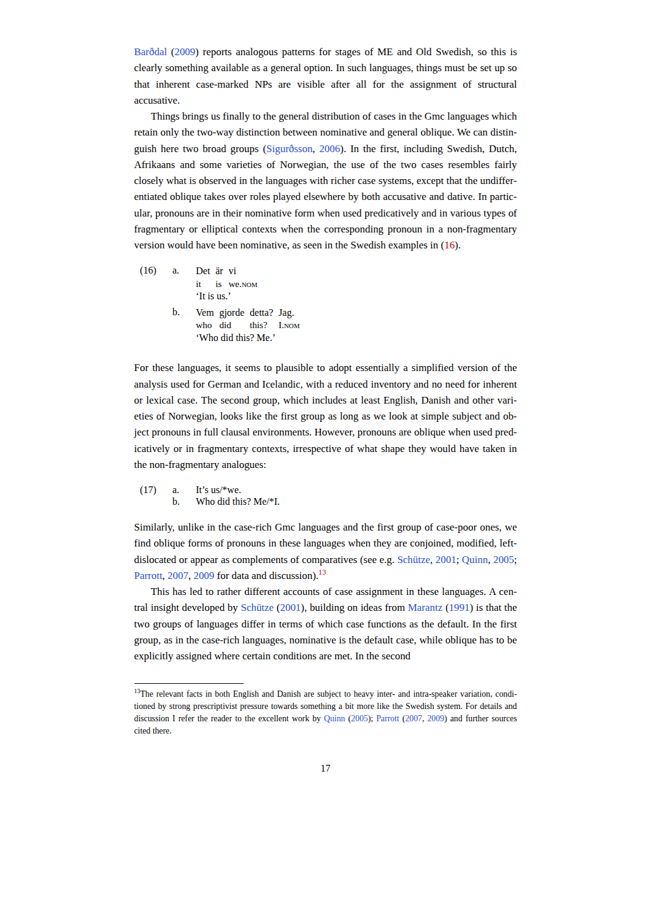Barðdal (2009) reports analogous patterns for stages of ME and Old Swedish, so this is clearly something available as a general option. In such languages, things must be set up so that inherent case-marked NPs are visible after all for the assignment of structural accusative.
Things brings us finally to the general distribution of cases in the Gmc languages which retain only the two-way distinction between nominative and general oblique. We can distinguish here two broad groups (Sigurðsson, 2006). In the first, including Swedish, Dutch, Afrikaans and some varieties of Norwegian, the use of the two cases resembles fairly closely what is observed in the languages with richer case systems, except that the undifferentiated oblique takes over roles played elsewhere by both accusative and dative. In particular, pronouns are in their nominative form when used predicatively and in various types of fragmentary or elliptical contexts when the corresponding pronoun in a non-fragmentary version would have been nominative, as seen in the Swedish examples in (16).
(16)
a.
| Det | är | vi |
| it | is | we. nom |
‘It is us.’
b.
| Vem | gjorde | detta? | Jag. |
| who | did | this? | I. nom |
‘Who did this? Me.’
For these languages, it seems to plausible to adopt essentially a simplified version of the analysis used for German and Icelandic, with a reduced inventory and no need for inherent or lexical case. The second group, which includes at least English, Danish and other varieties of Norwegian, looks like the first group as long as we look at simple subject and object pronouns in full clausal environments. However, pronouns are oblique when used predicatively or in fragmentary contexts, irrespective of what shape they would have taken in the non-fragmentary analogues:
(17)
a.
It’s us/*we.
b.
Who did this? Me/*I.
Similarly, unlike in the case-rich Gmc languages and the first group of case-poor ones, we find oblique forms of pronouns in these languages when they are conjoined, modified, left-dislocated or appear as complements of comparatives (see e.g. Schütze, 2001; Quinn, 2005; Parrott, 2007, 2009 for data and discussion).13
This has led to rather different accounts of case assignment in these languages. A central insight developed by Schütze (2001), building on ideas from Marantz (1991) is that the two groups of languages differ in terms of which case functions as the default. In the first group, as in the case-rich languages, nominative is the default case, while oblique has to be explicitly assigned where certain conditions are met. In the second
13The relevant facts in both English and Danish are subject to heavy inter- and intra-speaker variation, conditioned by strong prescriptivist pressure towards something a bit more like the Swedish system. For details and discussion I refer the reader to the excellent work by Quinn (2005); Parrott (2007, 2009) and further sources cited there.
17